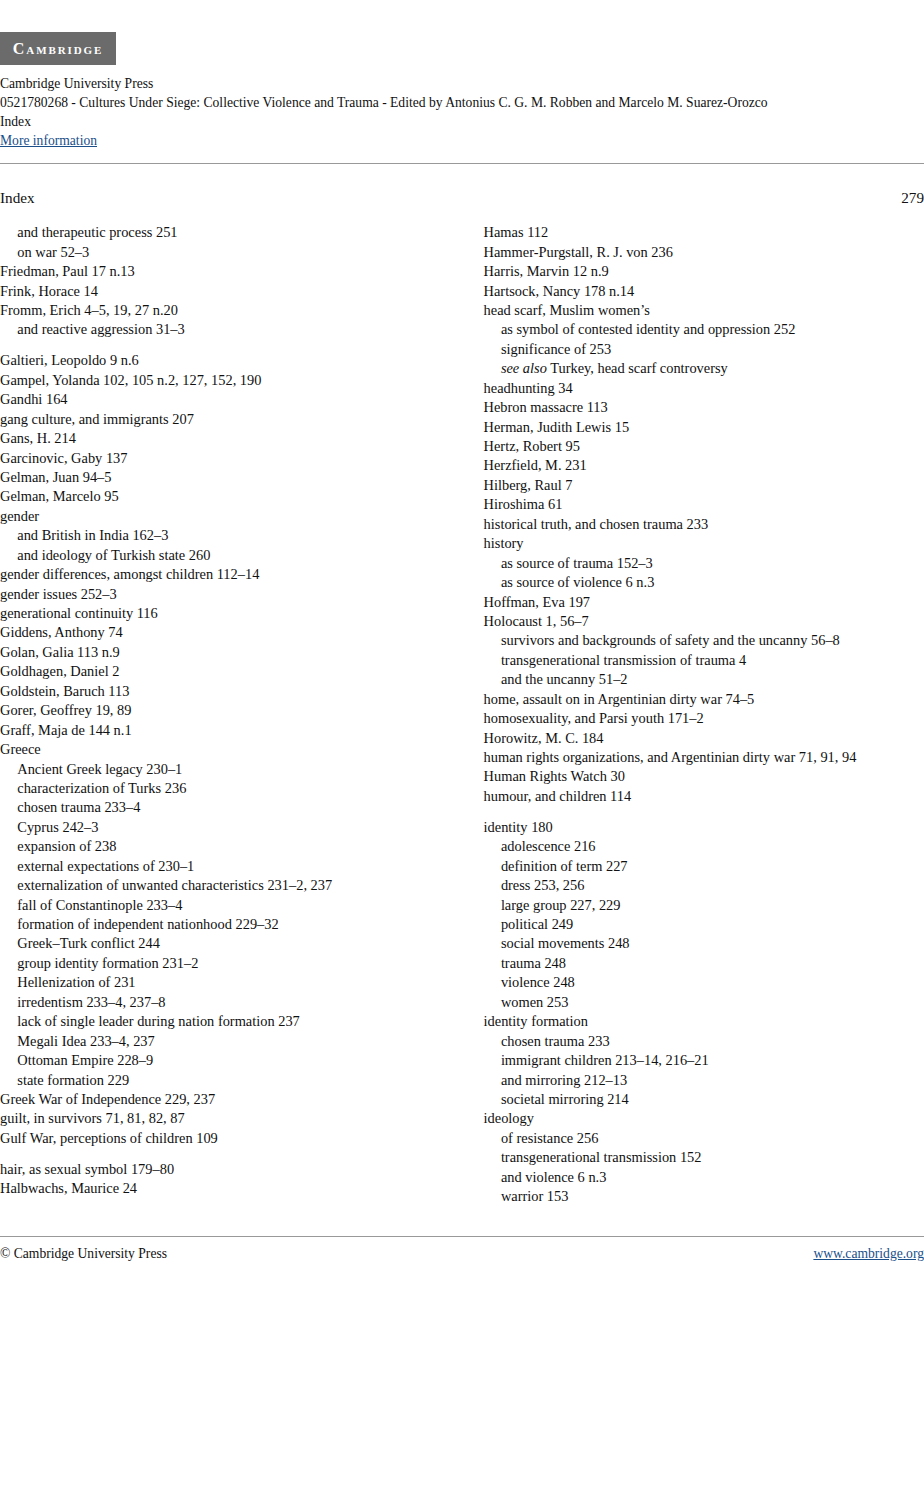Cambridge
Cambridge University Press
0521780268 - Cultures Under Siege: Collective Violence and Trauma - Edited by Antonius C. G. M. Robben and Marcelo M. Suarez-Orozco
Index
More information
Index 279
and therapeutic process 251
on war 52–3
Friedman, Paul 17 n.13
Frink, Horace 14
Fromm, Erich 4–5, 19, 27 n.20
and reactive aggression 31–3
Galtieri, Leopoldo 9 n.6
Gampel, Yolanda 102, 105 n.2, 127, 152, 190
Gandhi 164
gang culture, and immigrants 207
Gans, H. 214
Garcinovic, Gaby 137
Gelman, Juan 94–5
Gelman, Marcelo 95
gender
and British in India 162–3
and ideology of Turkish state 260
gender differences, amongst children 112–14
gender issues 252–3
generational continuity 116
Giddens, Anthony 74
Golan, Galia 113 n.9
Goldhagen, Daniel 2
Goldstein, Baruch 113
Gorer, Geoffrey 19, 89
Graff, Maja de 144 n.1
Greece
Ancient Greek legacy 230–1
characterization of Turks 236
chosen trauma 233–4
Cyprus 242–3
expansion of 238
external expectations of 230–1
externalization of unwanted characteristics 231–2, 237
fall of Constantinople 233–4
formation of independent nationhood 229–32
Greek–Turk conflict 244
group identity formation 231–2
Hellenization of 231
irredentism 233–4, 237–8
lack of single leader during nation formation 237
Megali Idea 233–4, 237
Ottoman Empire 228–9
state formation 229
Greek War of Independence 229, 237
guilt, in survivors 71, 81, 82, 87
Gulf War, perceptions of children 109
hair, as sexual symbol 179–80
Halbwachs, Maurice 24
Hamas 112
Hammer-Purgstall, R. J. von 236
Harris, Marvin 12 n.9
Hartsock, Nancy 178 n.14
head scarf, Muslim women’s
as symbol of contested identity and oppression 252
significance of 253
see also Turkey, head scarf controversy
headhunting 34
Hebron massacre 113
Herman, Judith Lewis 15
Hertz, Robert 95
Herzfield, M. 231
Hilberg, Raul 7
Hiroshima 61
historical truth, and chosen trauma 233
history
as source of trauma 152–3
as source of violence 6 n.3
Hoffman, Eva 197
Holocaust 1, 56–7
survivors and backgrounds of safety and the uncanny 56–8
transgenerational transmission of trauma 4
and the uncanny 51–2
home, assault on in Argentinian dirty war 74–5
homosexuality, and Parsi youth 171–2
Horowitz, M. C. 184
human rights organizations, and Argentinian dirty war 71, 91, 94
Human Rights Watch 30
humour, and children 114
identity 180
adolescence 216
definition of term 227
dress 253, 256
large group 227, 229
political 249
social movements 248
trauma 248
violence 248
women 253
identity formation
chosen trauma 233
immigrant children 213–14, 216–21
and mirroring 212–13
societal mirroring 214
ideology
of resistance 256
transgenerational transmission 152
and violence 6 n.3
warrior 153
© Cambridge University Press www.cambridge.org